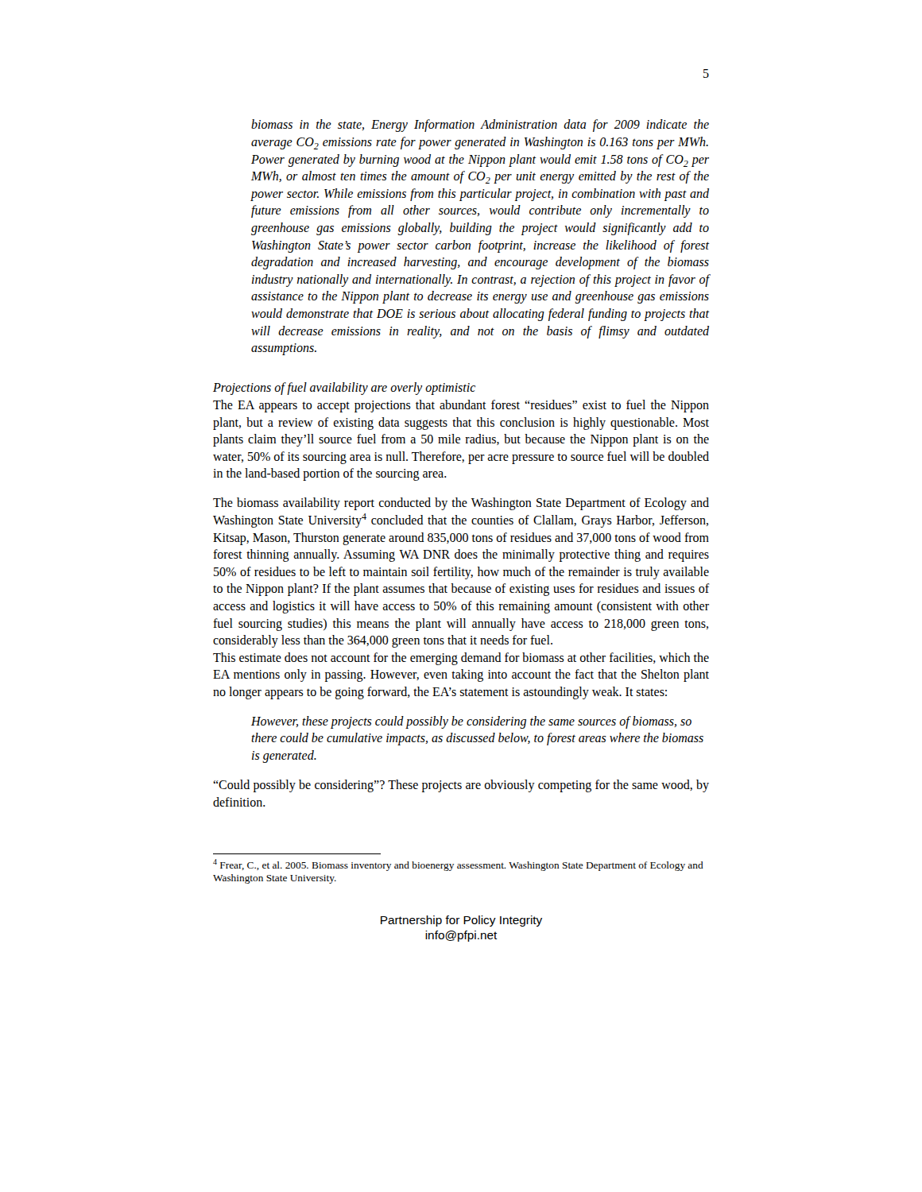5
biomass in the state, Energy Information Administration data for 2009 indicate the average CO2 emissions rate for power generated in Washington is 0.163 tons per MWh. Power generated by burning wood at the Nippon plant would emit 1.58 tons of CO2 per MWh, or almost ten times the amount of CO2 per unit energy emitted by the rest of the power sector. While emissions from this particular project, in combination with past and future emissions from all other sources, would contribute only incrementally to greenhouse gas emissions globally, building the project would significantly add to Washington State’s power sector carbon footprint, increase the likelihood of forest degradation and increased harvesting, and encourage development of the biomass industry nationally and internationally. In contrast, a rejection of this project in favor of assistance to the Nippon plant to decrease its energy use and greenhouse gas emissions would demonstrate that DOE is serious about allocating federal funding to projects that will decrease emissions in reality, and not on the basis of flimsy and outdated assumptions.
Projections of fuel availability are overly optimistic
The EA appears to accept projections that abundant forest “residues” exist to fuel the Nippon plant, but a review of existing data suggests that this conclusion is highly questionable. Most plants claim they’ll source fuel from a 50 mile radius, but because the Nippon plant is on the water, 50% of its sourcing area is null. Therefore, per acre pressure to source fuel will be doubled in the land-based portion of the sourcing area.
The biomass availability report conducted by the Washington State Department of Ecology and Washington State University4 concluded that the counties of Clallam, Grays Harbor, Jefferson, Kitsap, Mason, Thurston generate around 835,000 tons of residues and 37,000 tons of wood from forest thinning annually. Assuming WA DNR does the minimally protective thing and requires 50% of residues to be left to maintain soil fertility, how much of the remainder is truly available to the Nippon plant? If the plant assumes that because of existing uses for residues and issues of access and logistics it will have access to 50% of this remaining amount (consistent with other fuel sourcing studies) this means the plant will annually have access to 218,000 green tons, considerably less than the 364,000 green tons that it needs for fuel.
This estimate does not account for the emerging demand for biomass at other facilities, which the EA mentions only in passing. However, even taking into account the fact that the Shelton plant no longer appears to be going forward, the EA’s statement is astoundingly weak. It states:
However, these projects could possibly be considering the same sources of biomass, so there could be cumulative impacts, as discussed below, to forest areas where the biomass is generated.
“Could possibly be considering”? These projects are obviously competing for the same wood, by definition.
4 Frear, C., et al. 2005. Biomass inventory and bioenergy assessment. Washington State Department of Ecology and Washington State University.
Partnership for Policy Integrity
info@pfpi.net